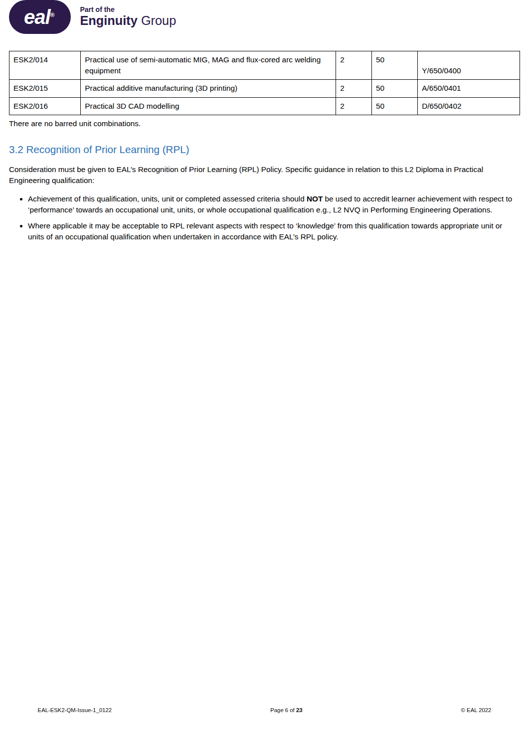eal®
Part of the
Enginuity Group
| ESK2/014 | Practical use of semi-automatic MIG, MAG and flux-cored arc welding equipment | 2 | 50 | Y/650/0400 |
| ESK2/015 | Practical additive manufacturing (3D printing) | 2 | 50 | A/650/0401 |
| ESK2/016 | Practical 3D CAD modelling | 2 | 50 | D/650/0402 |
There are no barred unit combinations.
3.2 Recognition of Prior Learning (RPL)
Consideration must be given to EAL’s Recognition of Prior Learning (RPL) Policy. Specific guidance in relation to this L2 Diploma in Practical Engineering qualification:
Achievement of this qualification, units, unit or completed assessed criteria should NOT be used to accredit learner achievement with respect to ‘performance’ towards an occupational unit, units, or whole occupational qualification e.g., L2 NVQ in Performing Engineering Operations.
Where applicable it may be acceptable to RPL relevant aspects with respect to ‘knowledge’ from this qualification towards appropriate unit or units of an occupational qualification when undertaken in accordance with EAL’s RPL policy.
EAL-ESK2-QM-Issue-1_0122 Page 6 of 23 © EAL 2022